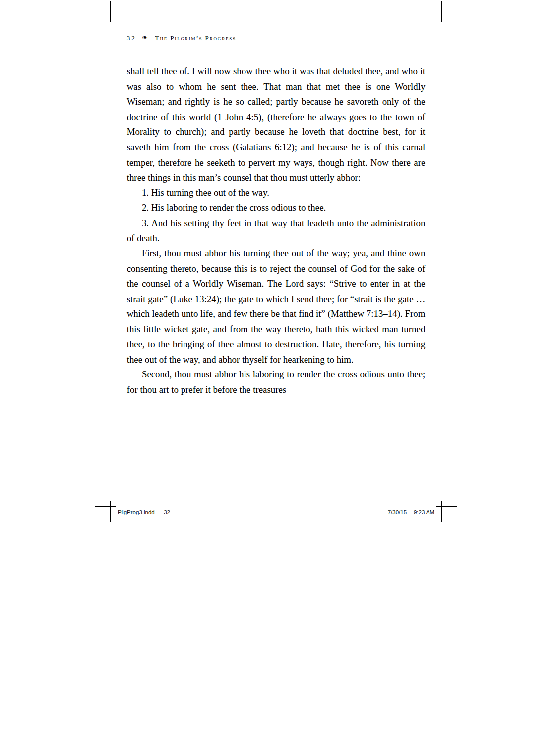32❧The Pilgrim’s Progress
shall tell thee of. I will now show thee who it was that deluded thee, and who it was also to whom he sent thee. That man that met thee is one Worldly Wiseman; and rightly is he so called; partly because he savoreth only of the doctrine of this world (1 John 4:5), (therefore he always goes to the town of Morality to church); and partly because he loveth that doctrine best, for it saveth him from the cross (Galatians 6:12); and because he is of this carnal temper, therefore he seeketh to pervert my ways, though right. Now there are three things in this man’s counsel that thou must utterly abhor:
1. His turning thee out of the way.
2. His laboring to render the cross odious to thee.
3. And his setting thy feet in that way that leadeth unto the administration of death.
First, thou must abhor his turning thee out of the way; yea, and thine own consenting thereto, because this is to reject the counsel of God for the sake of the counsel of a Worldly Wiseman. The Lord says: “Strive to enter in at the strait gate” (Luke 13:24); the gate to which I send thee; for “strait is the gate …which leadeth unto life, and few there be that find it” (Matthew 7:13–14). From this little wicket gate, and from the way thereto, hath this wicked man turned thee, to the bringing of thee almost to destruction. Hate, therefore, his turning thee out of the way, and abhor thyself for hearkening to him.
Second, thou must abhor his laboring to render the cross odious unto thee; for thou art to prefer it before the treasures
PilgProg3.indd 32
7/30/159:23 AM